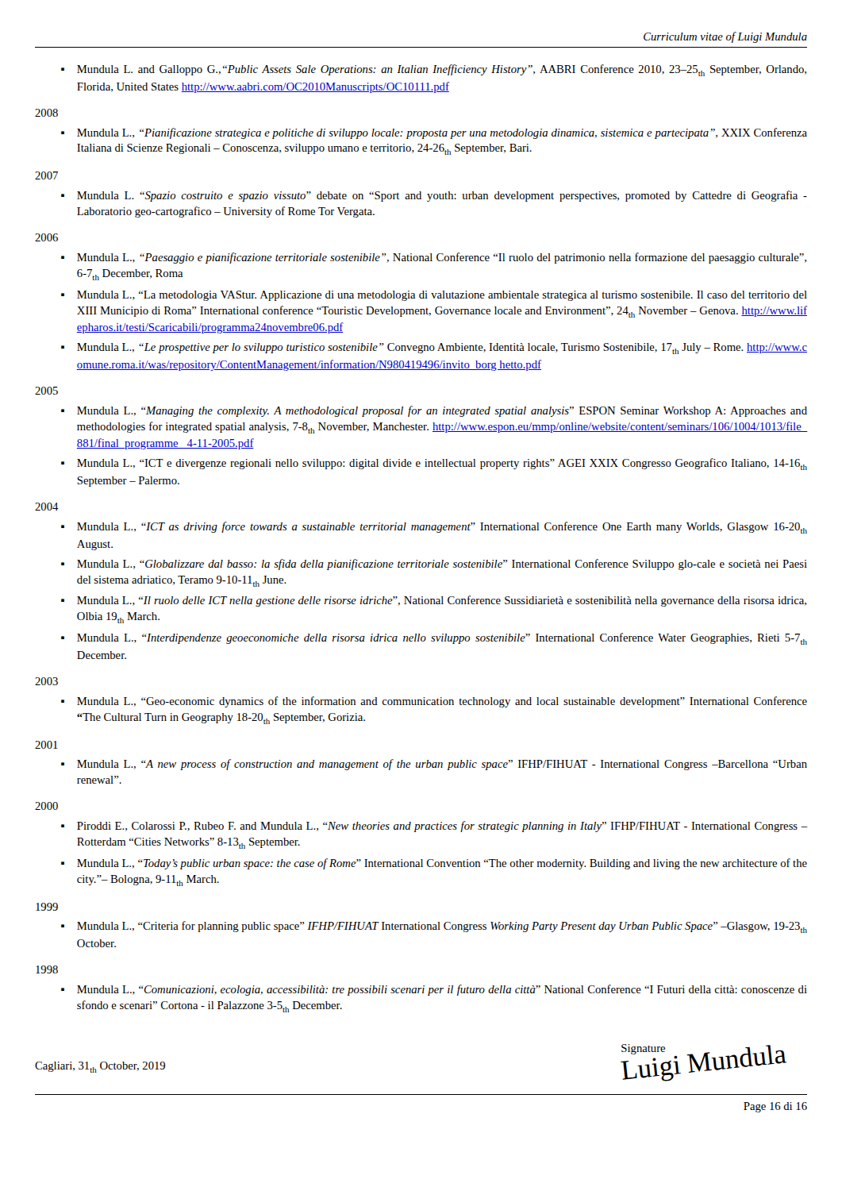Curriculum vitae of Luigi Mundula
Mundula L. and Galloppo G.,“Public Assets Sale Operations: an Italian Inefficiency History”, AABRI Conference 2010, 23–25th September, Orlando, Florida, United States http://www.aabri.com/OC2010Manuscripts/OC10111.pdf
2008
Mundula L., “Pianificazione strategica e politiche di sviluppo locale: proposta per una metodologia dinamica, sistemica e partecipata”, XXIX Conferenza Italiana di Scienze Regionali – Conoscenza, sviluppo umano e territorio, 24-26th September, Bari.
2007
Mundula L. “Spazio costruito e spazio vissuto” debate on “Sport and youth: urban development perspectives, promoted by Cattedre di Geografia - Laboratorio geo-cartografico – University of Rome Tor Vergata.
2006
Mundula L., “Paesaggio e pianificazione territoriale sostenibile”, National Conference “Il ruolo del patrimonio nella formazione del paesaggio culturale”, 6-7th December, Roma
Mundula L., “La metodologia VAStur. Applicazione di una metodologia di valutazione ambientale strategica al turismo sostenibile. Il caso del territorio del XIII Municipio di Roma” International conference “Touristic Development, Governance locale and Environment”, 24th November – Genova. http://www.lifepharos.it/testi/Scaricabili/programma24novembre06.pdf
Mundula L., “Le prospettive per lo sviluppo turistico sostenibile” Convegno Ambiente, Identità locale, Turismo Sostenibile, 17th July – Rome. http://www.comune.roma.it/was/repository/ContentManagement/information/N980419496/invito_borg hetto.pdf
2005
Mundula L., “Managing the complexity. A methodological proposal for an integrated spatial analysis” ESPON Seminar Workshop A: Approaches and methodologies for integrated spatial analysis, 7-8th November, Manchester. http://www.espon.eu/mmp/online/website/content/seminars/106/1004/1013/file_881/final_programme_ 4-11-2005.pdf
Mundula L., “ICT e divergenze regionali nello sviluppo: digital divide e intellectual property rights” AGEI XXIX Congresso Geografico Italiano, 14-16th September – Palermo.
2004
Mundula L., “ICT as driving force towards a sustainable territorial management” International Conference One Earth many Worlds, Glasgow 16-20th August.
Mundula L., “Globalizzare dal basso: la sfida della pianificazione territoriale sostenibile” International Conference Sviluppo glo-cale e società nei Paesi del sistema adriatico, Teramo 9-10-11th June.
Mundula L., “Il ruolo delle ICT nella gestione delle risorse idriche”, National Conference Sussidiarietà e sostenibilità nella governance della risorsa idrica, Olbia 19th March.
Mundula L., “Interdipendenze geoeconomiche della risorsa idrica nello sviluppo sostenibile” International Conference Water Geographies, Rieti 5-7th December.
2003
Mundula L., “Geo-economic dynamics of the information and communication technology and local sustainable development” International Conference “The Cultural Turn in Geography 18-20th September, Gorizia.
2001
Mundula L., “A new process of construction and management of the urban public space” IFHP/FIHUAT - International Congress –Barcellona “Urban renewal”.
2000
Piroddi E., Colarossi P., Rubeo F. and Mundula L., “New theories and practices for strategic planning in Italy” IFHP/FIHUAT - International Congress –Rotterdam “Cities Networks” 8-13th September.
Mundula L., “Today’s public urban space: the case of Rome” International Convention “The other modernity. Building and living the new architecture of the city.”– Bologna, 9-11th March.
1999
Mundula L., “Criteria for planning public space” IFHP/FIHUAT International Congress Working Party Present day Urban Public Space” –Glasgow, 19-23th October.
1998
Mundula L., “Comunicazioni, ecologia, accessibilità: tre possibili scenari per il futuro della città” National Conference “I Futuri della città: conoscenze di sfondo e scenari” Cortona - il Palazzone 3-5th December.
Cagliari, 31th October, 2019
Signature
Luigi Mundula
Page 16 di 16